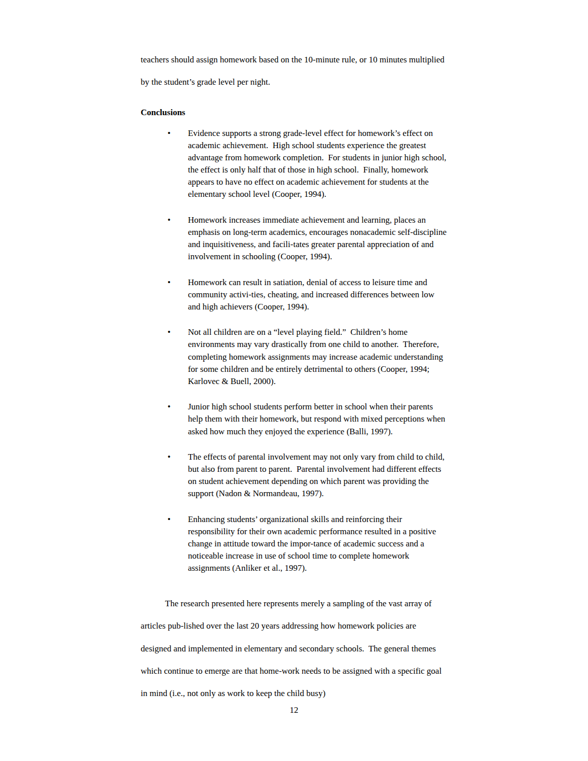teachers should assign homework based on the 10-minute rule, or 10 minutes multiplied by the student’s grade level per night.
Conclusions
Evidence supports a strong grade-level effect for homework’s effect on academic achievement. High school students experience the greatest advantage from homework completion. For students in junior high school, the effect is only half that of those in high school. Finally, homework appears to have no effect on academic achievement for students at the elementary school level (Cooper, 1994).
Homework increases immediate achievement and learning, places an emphasis on long-term academics, encourages nonacademic self-discipline and inquisitiveness, and facili-tates greater parental appreciation of and involvement in schooling (Cooper, 1994).
Homework can result in satiation, denial of access to leisure time and community activi-ties, cheating, and increased differences between low and high achievers (Cooper, 1994).
Not all children are on a “level playing field.” Children’s home environments may vary drastically from one child to another. Therefore, completing homework assignments may increase academic understanding for some children and be entirely detrimental to others (Cooper, 1994; Karlovec & Buell, 2000).
Junior high school students perform better in school when their parents help them with their homework, but respond with mixed perceptions when asked how much they enjoyed the experience (Balli, 1997).
The effects of parental involvement may not only vary from child to child, but also from parent to parent. Parental involvement had different effects on student achievement depending on which parent was providing the support (Nadon & Normandeau, 1997).
Enhancing students’ organizational skills and reinforcing their responsibility for their own academic performance resulted in a positive change in attitude toward the impor-tance of academic success and a noticeable increase in use of school time to complete homework assignments (Anliker et al., 1997).
The research presented here represents merely a sampling of the vast array of articles pub-lished over the last 20 years addressing how homework policies are designed and implemented in elementary and secondary schools. The general themes which continue to emerge are that home-work needs to be assigned with a specific goal in mind (i.e., not only as work to keep the child busy)
12